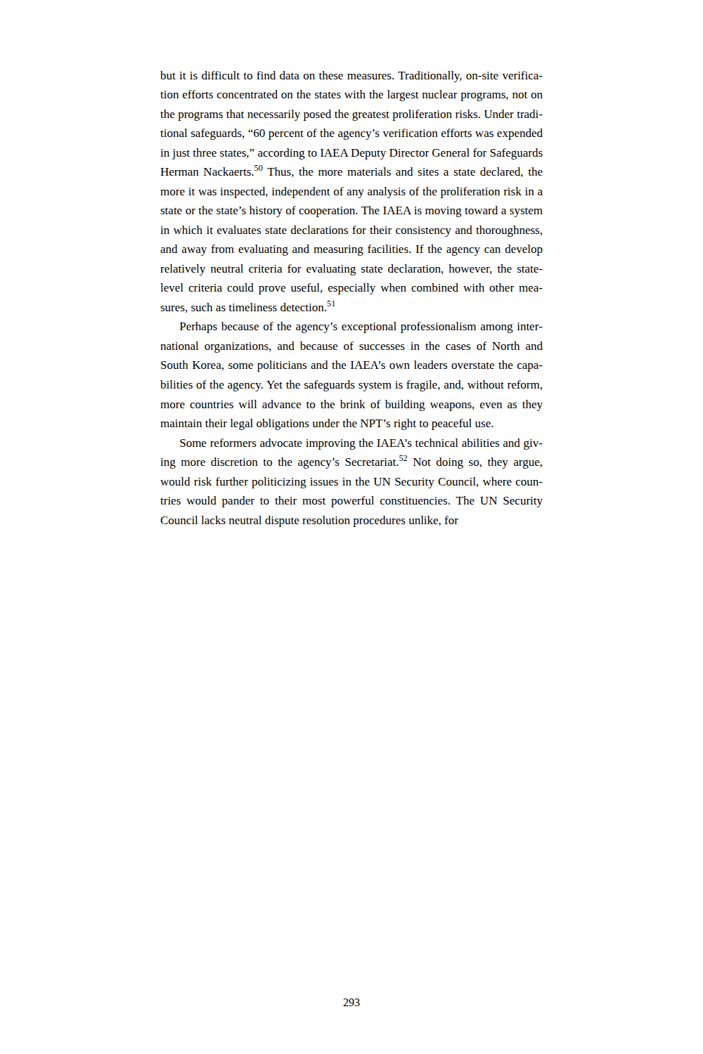but it is difficult to find data on these measures. Traditionally, on-site verification efforts concentrated on the states with the largest nuclear programs, not on the programs that necessarily posed the greatest proliferation risks. Under traditional safeguards, “60 percent of the agency’s verification efforts was expended in just three states,” according to IAEA Deputy Director General for Safeguards Herman Nackaerts.50 Thus, the more materials and sites a state declared, the more it was inspected, independent of any analysis of the proliferation risk in a state or the state’s history of cooperation. The IAEA is moving toward a system in which it evaluates state declarations for their consistency and thoroughness, and away from evaluating and measuring facilities. If the agency can develop relatively neutral criteria for evaluating state declaration, however, the state-level criteria could prove useful, especially when combined with other measures, such as timeliness detection.51
Perhaps because of the agency’s exceptional professionalism among international organizations, and because of successes in the cases of North and South Korea, some politicians and the IAEA’s own leaders overstate the capabilities of the agency. Yet the safeguards system is fragile, and, without reform, more countries will advance to the brink of building weapons, even as they maintain their legal obligations under the NPT’s right to peaceful use.
Some reformers advocate improving the IAEA’s technical abilities and giving more discretion to the agency’s Secretariat.52 Not doing so, they argue, would risk further politicizing issues in the UN Security Council, where countries would pander to their most powerful constituencies. The UN Security Council lacks neutral dispute resolution procedures unlike, for
293